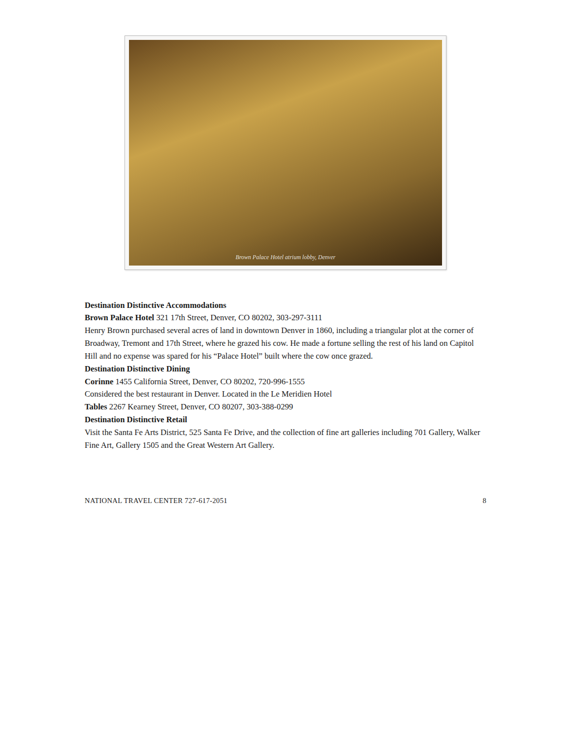Destination Distinctive Accommodations
Brown Palace Hotel 321 17th Street, Denver, CO 80202, 303-297-3111
Henry Brown purchased several acres of land in downtown Denver in 1860, including a triangular plot at the corner of Broadway, Tremont and 17th Street, where he grazed his cow. He made a fortune selling the rest of his land on Capitol Hill and no expense was spared for his “Palace Hotel” built where the cow once grazed.
Destination Distinctive Dining
Corinne 1455 California Street, Denver, CO 80202, 720-996-1555
Considered the best restaurant in Denver. Located in the Le Meridien Hotel
Tables 2267 Kearney Street, Denver, CO 80207, 303-388-0299
Destination Distinctive Retail
Visit the Santa Fe Arts District, 525 Santa Fe Drive, and the collection of fine art galleries including 701 Gallery, Walker Fine Art, Gallery 1505 and the Great Western Art Gallery.
National Travel Center 727-617-2051 8